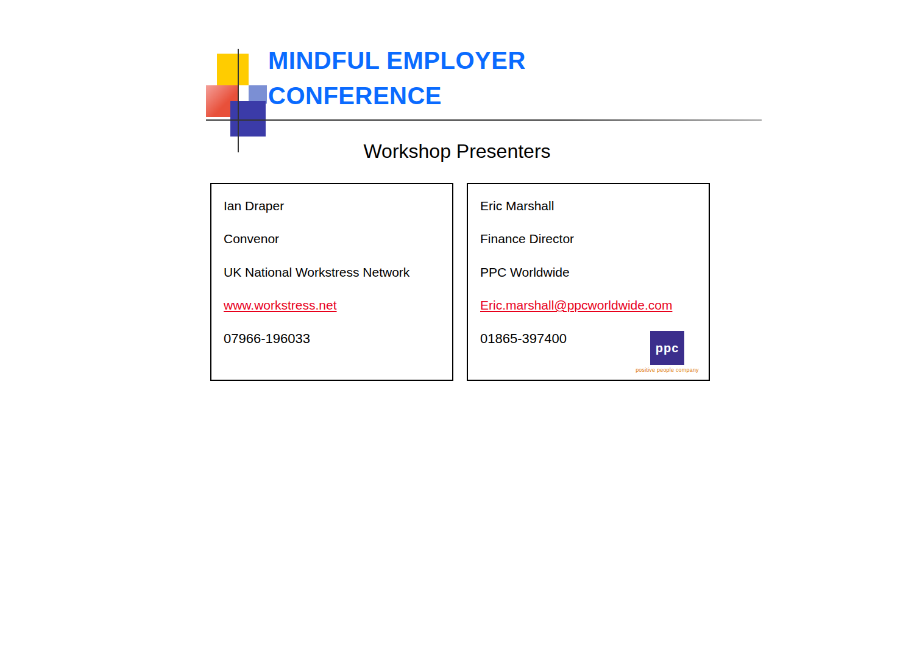MINDFUL EMPLOYER
CONFERENCE
Workshop Presenters
Ian Draper
Convenor
UK National Workstress Network
www.workstress.net
07966-196033
Eric Marshall
Finance Director
PPC Worldwide
Eric.marshall@ppcworldwide.com
01865-397400
ppc
positive people company